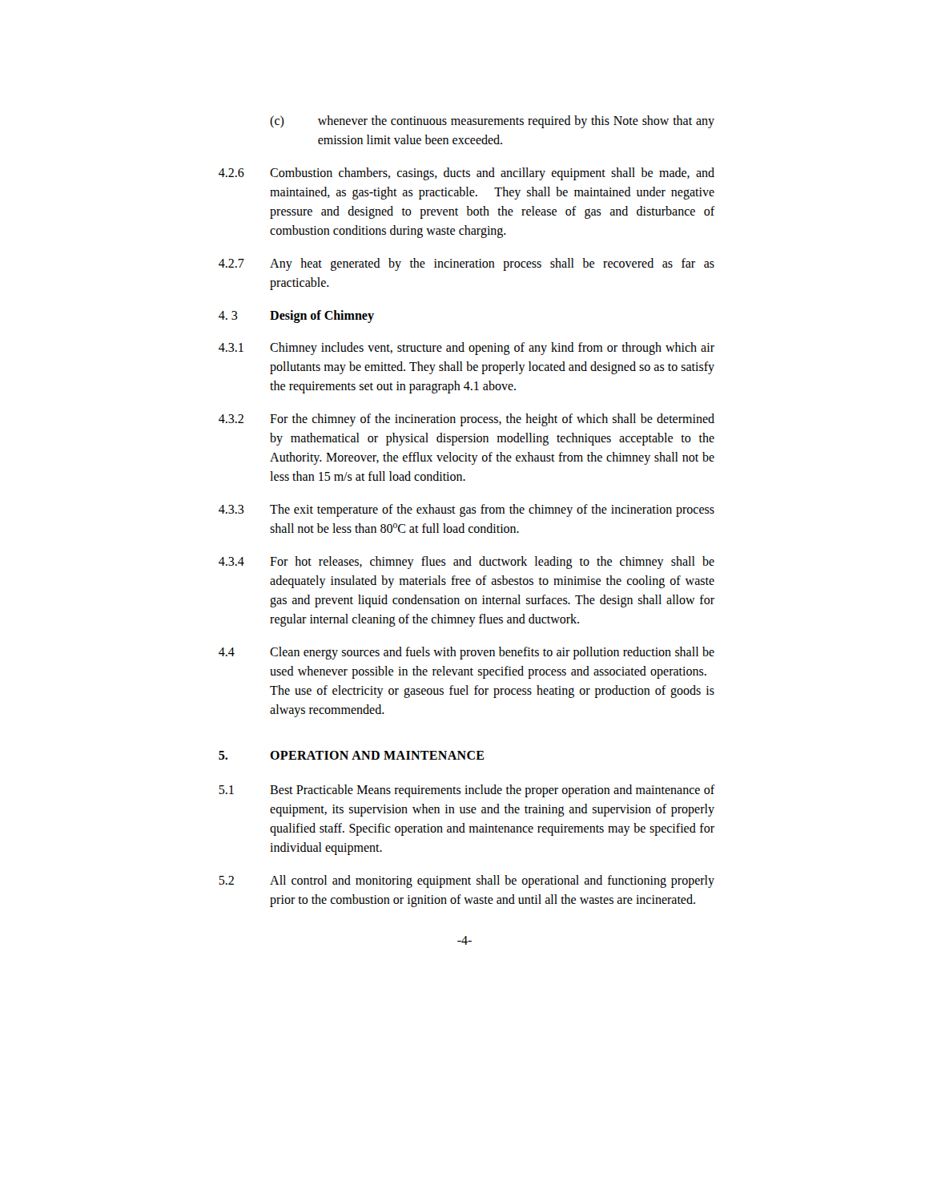(c)
whenever the continuous measurements required by this Note show that any emission limit value been exceeded.
4.2.6
Combustion chambers, casings, ducts and ancillary equipment shall be made, and maintained, as gas-tight as practicable. They shall be maintained under negative pressure and designed to prevent both the release of gas and disturbance of combustion conditions during waste charging.
4.2.7
Any heat generated by the incineration process shall be recovered as far as practicable.
4. 3
Design of Chimney
4.3.1
Chimney includes vent, structure and opening of any kind from or through which air pollutants may be emitted. They shall be properly located and designed so as to satisfy the requirements set out in paragraph 4.1 above.
4.3.2
For the chimney of the incineration process, the height of which shall be determined by mathematical or physical dispersion modelling techniques acceptable to the Authority. Moreover, the efflux velocity of the exhaust from the chimney shall not be less than 15 m/s at full load condition.
4.3.3
The exit temperature of the exhaust gas from the chimney of the incineration process shall not be less than 80oC at full load condition.
4.3.4
For hot releases, chimney flues and ductwork leading to the chimney shall be adequately insulated by materials free of asbestos to minimise the cooling of waste gas and prevent liquid condensation on internal surfaces. The design shall allow for regular internal cleaning of the chimney flues and ductwork.
4.4
Clean energy sources and fuels with proven benefits to air pollution reduction shall be used whenever possible in the relevant specified process and associated operations. The use of electricity or gaseous fuel for process heating or production of goods is always recommended.
5. OPERATION AND MAINTENANCE
5.1
Best Practicable Means requirements include the proper operation and maintenance of equipment, its supervision when in use and the training and supervision of properly qualified staff. Specific operation and maintenance requirements may be specified for individual equipment.
5.2
All control and monitoring equipment shall be operational and functioning properly prior to the combustion or ignition of waste and until all the wastes are incinerated.
-4-